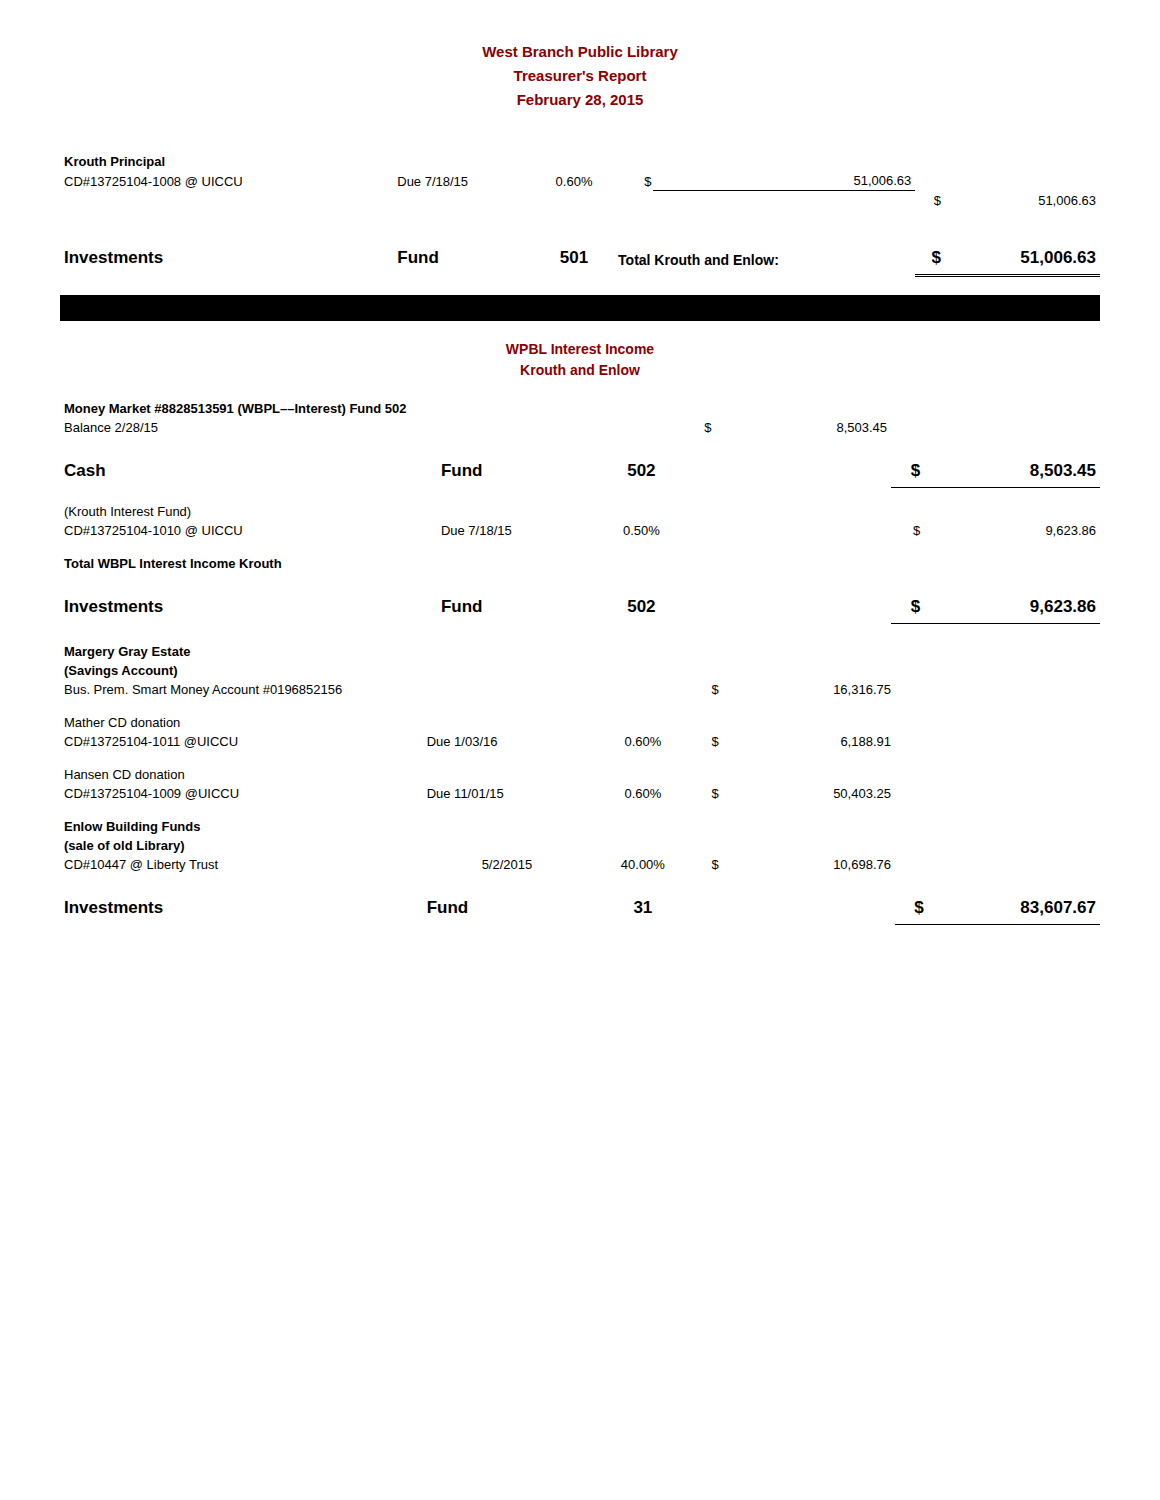West Branch Public Library
Treasurer's Report
February 28, 2015
| Krouth Principal |
| CD#13725104-1008 @ UICCU | Due 7/18/15 | 0.60% | $ | 51,006.63 | | |
| | $ | 51,006.63 |
| Investments | Fund | 501 | Total Krouth and Enlow: | $ | 51,006.63 |
WPBL Interest Income
Krouth and Enlow
| Money Market #8828513591 (WBPL––Interest) Fund 502 |
| Balance 2/28/15 | $ | 8,503.45 | | |
| Cash | Fund | 502 | | $ | 8,503.45 |
| (Krouth Interest Fund) |
| CD#13725104-1010 @ UICCU | Due 7/18/15 | 0.50% | | | $ | 9,623.86 |
| Total WBPL Interest Income Krouth |
| Investments | Fund | 502 | | $ | 9,623.86 |
| Margery Gray Estate |
| (Savings Account) |
| Bus. Prem. Smart Money Account #0196852156 | $ | 16,316.75 | | |
| Mather CD donation |
| CD#13725104-1011 @UICCU | Due 1/03/16 | 0.60% | $ | 6,188.91 | | |
| Hansen CD donation |
| CD#13725104-1009 @UICCU | Due 11/01/15 | 0.60% | $ | 50,403.25 | | |
| Enlow Building Funds |
| (sale of old Library) |
| CD#10447 @ Liberty Trust | 5/2/2015 | 40.00% | $ | 10,698.76 | | |
| Investments | Fund | 31 | | $ | 83,607.67 |